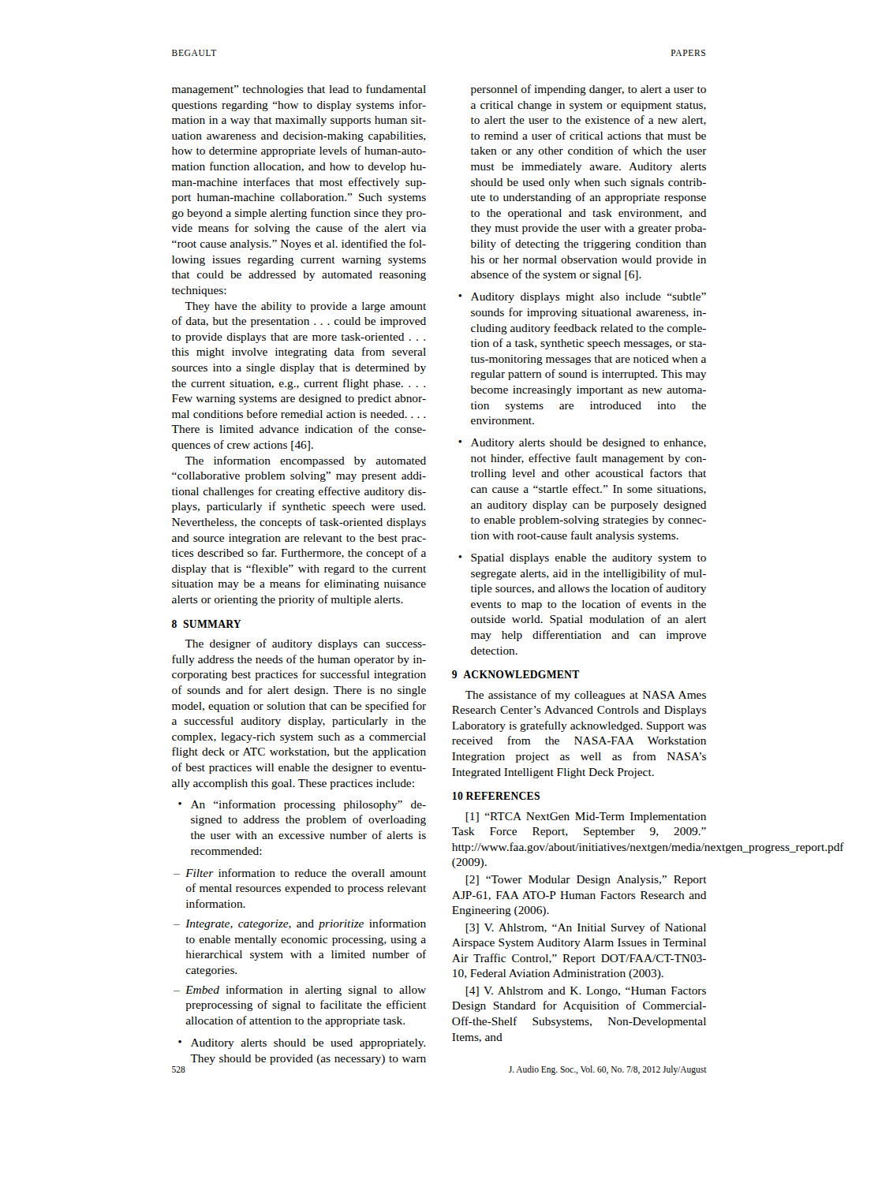BEGAULT
PAPERS
management” technologies that lead to fundamental questions regarding “how to display systems information in a way that maximally supports human situation awareness and decision-making capabilities, how to determine appropriate levels of human-automation function allocation, and how to develop human-machine interfaces that most effectively support human-machine collaboration.” Such systems go beyond a simple alerting function since they provide means for solving the cause of the alert via “root cause analysis.” Noyes et al. identified the following issues regarding current warning systems that could be addressed by automated reasoning techniques:
They have the ability to provide a large amount of data, but the presentation . . . could be improved to provide displays that are more task-oriented . . . this might involve integrating data from several sources into a single display that is determined by the current situation, e.g., current flight phase. . . . Few warning systems are designed to predict abnormal conditions before remedial action is needed. . . . There is limited advance indication of the consequences of crew actions [46].
The information encompassed by automated “collaborative problem solving” may present additional challenges for creating effective auditory displays, particularly if synthetic speech were used. Nevertheless, the concepts of task-oriented displays and source integration are relevant to the best practices described so far. Furthermore, the concept of a display that is “flexible” with regard to the current situation may be a means for eliminating nuisance alerts or orienting the priority of multiple alerts.
8 SUMMARY
The designer of auditory displays can successfully address the needs of the human operator by incorporating best practices for successful integration of sounds and for alert design. There is no single model, equation or solution that can be specified for a successful auditory display, particularly in the complex, legacy-rich system such as a commercial flight deck or ATC workstation, but the application of best practices will enable the designer to eventually accomplish this goal. These practices include:
An “information processing philosophy” designed to address the problem of overloading the user with an excessive number of alerts is recommended:
Filter information to reduce the overall amount of mental resources expended to process relevant information.
Integrate, categorize, and prioritize information to enable mentally economic processing, using a hierarchical system with a limited number of categories.
Embed information in alerting signal to allow preprocessing of signal to facilitate the efficient allocation of attention to the appropriate task.
Auditory alerts should be used appropriately. They should be provided (as necessary) to warn personnel of impending danger, to alert a user to a critical change in system or equipment status, to alert the user to the existence of a new alert, to remind a user of critical actions that must be taken or any other condition of which the user must be immediately aware. Auditory alerts should be used only when such signals contribute to understanding of an appropriate response to the operational and task environment, and they must provide the user with a greater probability of detecting the triggering condition than his or her normal observation would provide in absence of the system or signal [6].
Auditory displays might also include “subtle” sounds for improving situational awareness, including auditory feedback related to the completion of a task, synthetic speech messages, or status-monitoring messages that are noticed when a regular pattern of sound is interrupted. This may become increasingly important as new automation systems are introduced into the environment.
Auditory alerts should be designed to enhance, not hinder, effective fault management by controlling level and other acoustical factors that can cause a “startle effect.” In some situations, an auditory display can be purposely designed to enable problem-solving strategies by connection with root-cause fault analysis systems.
Spatial displays enable the auditory system to segregate alerts, aid in the intelligibility of multiple sources, and allows the location of auditory events to map to the location of events in the outside world. Spatial modulation of an alert may help differentiation and can improve detection.
9 ACKNOWLEDGMENT
The assistance of my colleagues at NASA Ames Research Center’s Advanced Controls and Displays Laboratory is gratefully acknowledged. Support was received from the NASA-FAA Workstation Integration project as well as from NASA’s Integrated Intelligent Flight Deck Project.
10 REFERENCES
[1] “RTCA NextGen Mid-Term Implementation Task Force Report, September 9, 2009.” http://www.faa.gov/about/initiatives/nextgen/media/nextgen_progress_report.pdf (2009).
[2] “Tower Modular Design Analysis,” Report AJP-61, FAA ATO-P Human Factors Research and Engineering (2006).
[3] V. Ahlstrom, “An Initial Survey of National Airspace System Auditory Alarm Issues in Terminal Air Traffic Control,” Report DOT/FAA/CT-TN03-10, Federal Aviation Administration (2003).
[4] V. Ahlstrom and K. Longo, “Human Factors Design Standard for Acquisition of Commercial-Off-the-Shelf Subsystems, Non-Developmental Items, and
528
J. Audio Eng. Soc., Vol. 60, No. 7/8, 2012 July/August